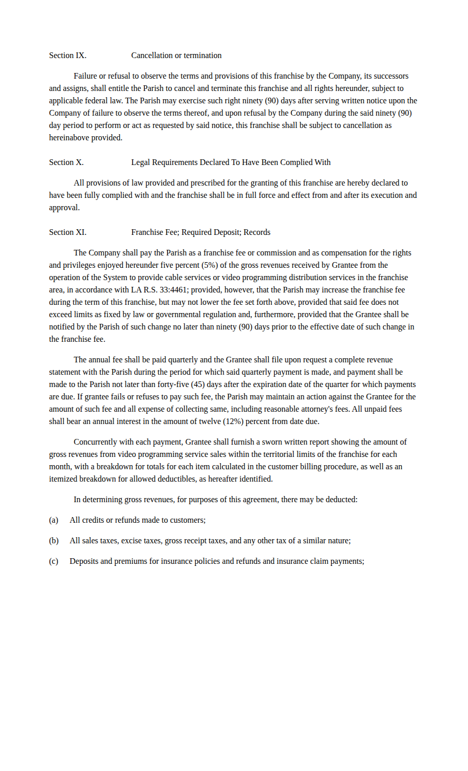Section IX. Cancellation or termination
Failure or refusal to observe the terms and provisions of this franchise by the Company, its successors and assigns, shall entitle the Parish to cancel and terminate this franchise and all rights hereunder, subject to applicable federal law. The Parish may exercise such right ninety (90) days after serving written notice upon the Company of failure to observe the terms thereof, and upon refusal by the Company during the said ninety (90) day period to perform or act as requested by said notice, this franchise shall be subject to cancellation as hereinabove provided.
Section X. Legal Requirements Declared To Have Been Complied With
All provisions of law provided and prescribed for the granting of this franchise are hereby declared to have been fully complied with and the franchise shall be in full force and effect from and after its execution and approval.
Section XI. Franchise Fee; Required Deposit; Records
The Company shall pay the Parish as a franchise fee or commission and as compensation for the rights and privileges enjoyed hereunder five percent (5%) of the gross revenues received by Grantee from the operation of the System to provide cable services or video programming distribution services in the franchise area, in accordance with LA R.S. 33:4461; provided, however, that the Parish may increase the franchise fee during the term of this franchise, but may not lower the fee set forth above, provided that said fee does not exceed limits as fixed by law or governmental regulation and, furthermore, provided that the Grantee shall be notified by the Parish of such change no later than ninety (90) days prior to the effective date of such change in the franchise fee.
The annual fee shall be paid quarterly and the Grantee shall file upon request a complete revenue statement with the Parish during the period for which said quarterly payment is made, and payment shall be made to the Parish not later than forty-five (45) days after the expiration date of the quarter for which payments are due. If grantee fails or refuses to pay such fee, the Parish may maintain an action against the Grantee for the amount of such fee and all expense of collecting same, including reasonable attorney's fees. All unpaid fees shall bear an annual interest in the amount of twelve (12%) percent from date due.
Concurrently with each payment, Grantee shall furnish a sworn written report showing the amount of gross revenues from video programming service sales within the territorial limits of the franchise for each month, with a breakdown for totals for each item calculated in the customer billing procedure, as well as an itemized breakdown for allowed deductibles, as hereafter identified.
In determining gross revenues, for purposes of this agreement, there may be deducted:
(a) All credits or refunds made to customers;
(b) All sales taxes, excise taxes, gross receipt taxes, and any other tax of a similar nature;
(c) Deposits and premiums for insurance policies and refunds and insurance claim payments;